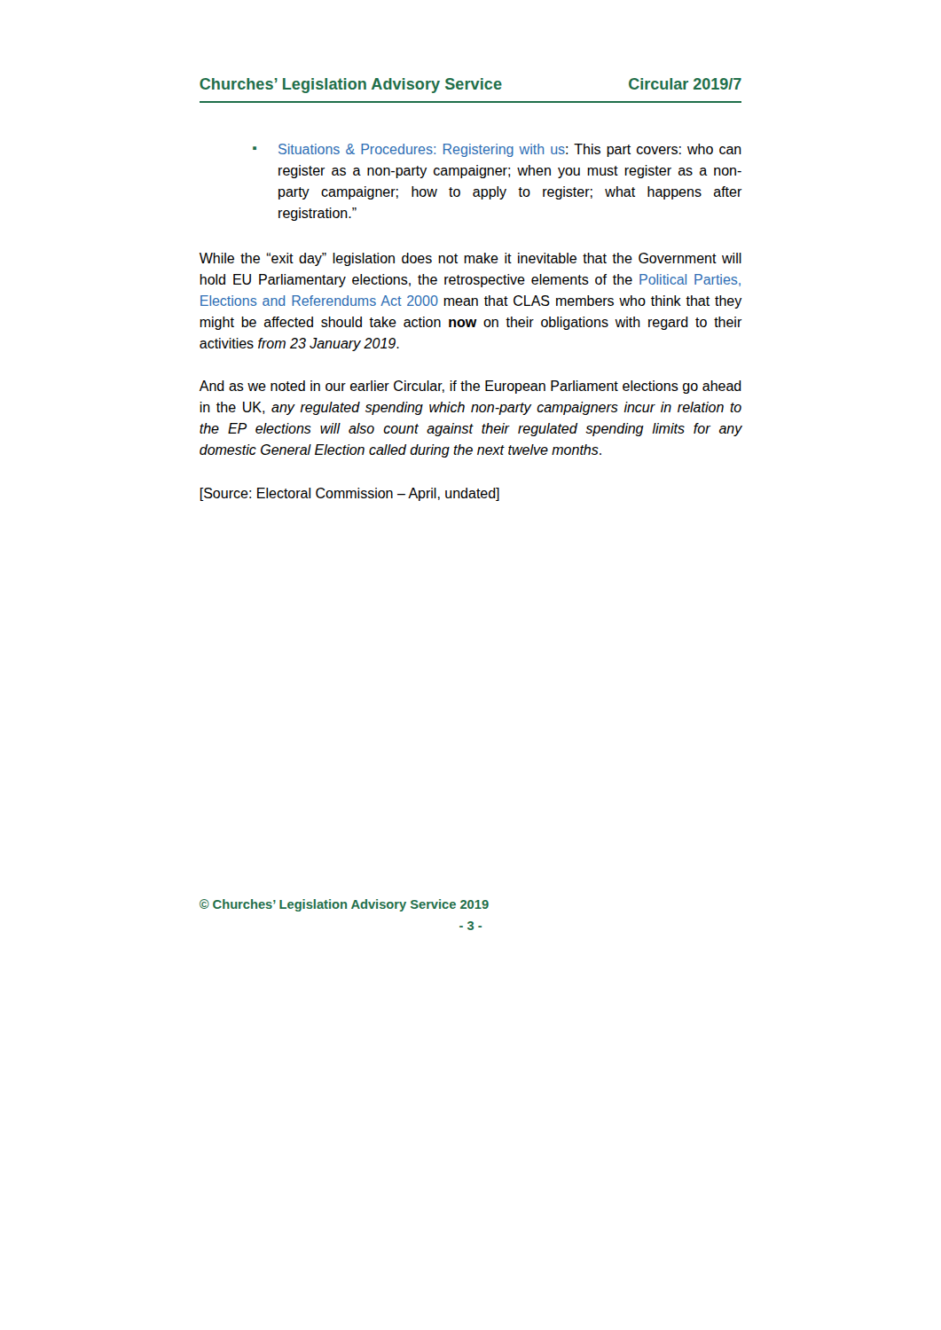Churches’ Legislation Advisory Service
Circular 2019/7
Situations & Procedures: Registering with us: This part covers: who can register as a non-party campaigner; when you must register as a non-party campaigner; how to apply to register; what happens after registration.”
While the “exit day” legislation does not make it inevitable that the Government will hold EU Parliamentary elections, the retrospective elements of the Political Parties, Elections and Referendums Act 2000 mean that CLAS members who think that they might be affected should take action now on their obligations with regard to their activities from 23 January 2019.
And as we noted in our earlier Circular, if the European Parliament elections go ahead in the UK, any regulated spending which non-party campaigners incur in relation to the EP elections will also count against their regulated spending limits for any domestic General Election called during the next twelve months.
[Source: Electoral Commission – April, undated]
© Churches’ Legislation Advisory Service 2019
- 3 -